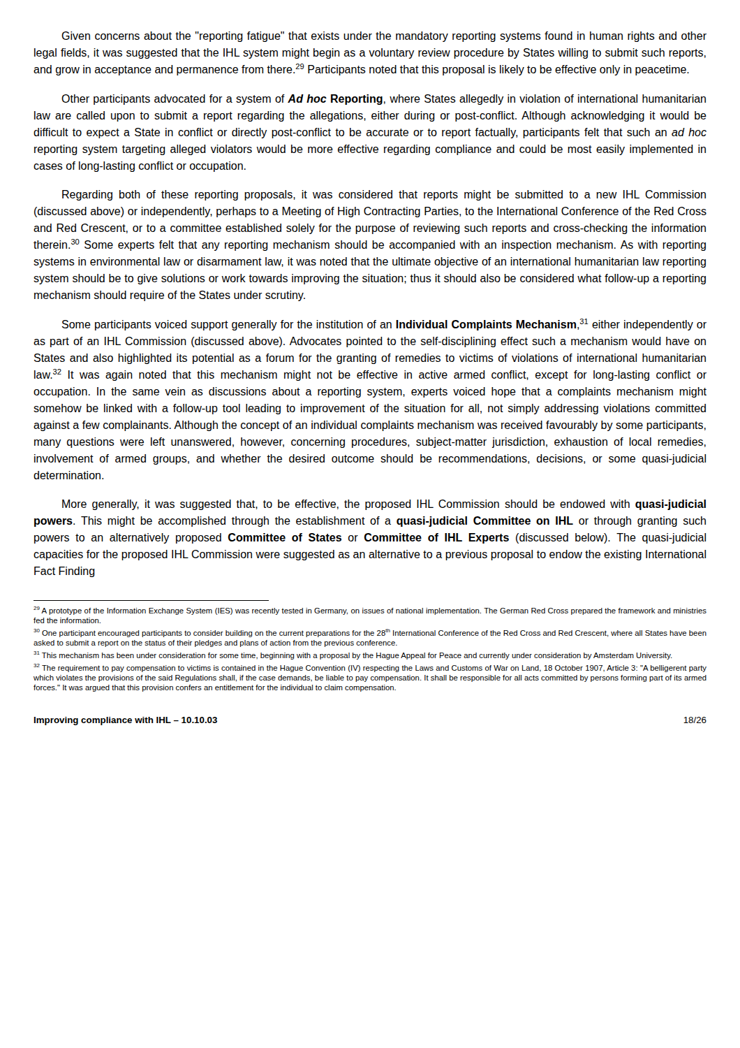Given concerns about the "reporting fatigue" that exists under the mandatory reporting systems found in human rights and other legal fields, it was suggested that the IHL system might begin as a voluntary review procedure by States willing to submit such reports, and grow in acceptance and permanence from there.29 Participants noted that this proposal is likely to be effective only in peacetime.
Other participants advocated for a system of Ad hoc Reporting, where States allegedly in violation of international humanitarian law are called upon to submit a report regarding the allegations, either during or post-conflict. Although acknowledging it would be difficult to expect a State in conflict or directly post-conflict to be accurate or to report factually, participants felt that such an ad hoc reporting system targeting alleged violators would be more effective regarding compliance and could be most easily implemented in cases of long-lasting conflict or occupation.
Regarding both of these reporting proposals, it was considered that reports might be submitted to a new IHL Commission (discussed above) or independently, perhaps to a Meeting of High Contracting Parties, to the International Conference of the Red Cross and Red Crescent, or to a committee established solely for the purpose of reviewing such reports and cross-checking the information therein.30 Some experts felt that any reporting mechanism should be accompanied with an inspection mechanism. As with reporting systems in environmental law or disarmament law, it was noted that the ultimate objective of an international humanitarian law reporting system should be to give solutions or work towards improving the situation; thus it should also be considered what follow-up a reporting mechanism should require of the States under scrutiny.
Some participants voiced support generally for the institution of an Individual Complaints Mechanism,31 either independently or as part of an IHL Commission (discussed above). Advocates pointed to the self-disciplining effect such a mechanism would have on States and also highlighted its potential as a forum for the granting of remedies to victims of violations of international humanitarian law.32 It was again noted that this mechanism might not be effective in active armed conflict, except for long-lasting conflict or occupation. In the same vein as discussions about a reporting system, experts voiced hope that a complaints mechanism might somehow be linked with a follow-up tool leading to improvement of the situation for all, not simply addressing violations committed against a few complainants. Although the concept of an individual complaints mechanism was received favourably by some participants, many questions were left unanswered, however, concerning procedures, subject-matter jurisdiction, exhaustion of local remedies, involvement of armed groups, and whether the desired outcome should be recommendations, decisions, or some quasi-judicial determination.
More generally, it was suggested that, to be effective, the proposed IHL Commission should be endowed with quasi-judicial powers. This might be accomplished through the establishment of a quasi-judicial Committee on IHL or through granting such powers to an alternatively proposed Committee of States or Committee of IHL Experts (discussed below). The quasi-judicial capacities for the proposed IHL Commission were suggested as an alternative to a previous proposal to endow the existing International Fact Finding
29 A prototype of the Information Exchange System (IES) was recently tested in Germany, on issues of national implementation. The German Red Cross prepared the framework and ministries fed the information.
30 One participant encouraged participants to consider building on the current preparations for the 28th International Conference of the Red Cross and Red Crescent, where all States have been asked to submit a report on the status of their pledges and plans of action from the previous conference.
31 This mechanism has been under consideration for some time, beginning with a proposal by the Hague Appeal for Peace and currently under consideration by Amsterdam University.
32 The requirement to pay compensation to victims is contained in the Hague Convention (IV) respecting the Laws and Customs of War on Land, 18 October 1907, Article 3: "A belligerent party which violates the provisions of the said Regulations shall, if the case demands, be liable to pay compensation. It shall be responsible for all acts committed by persons forming part of its armed forces." It was argued that this provision confers an entitlement for the individual to claim compensation.
Improving compliance with IHL – 10.10.03 18/26